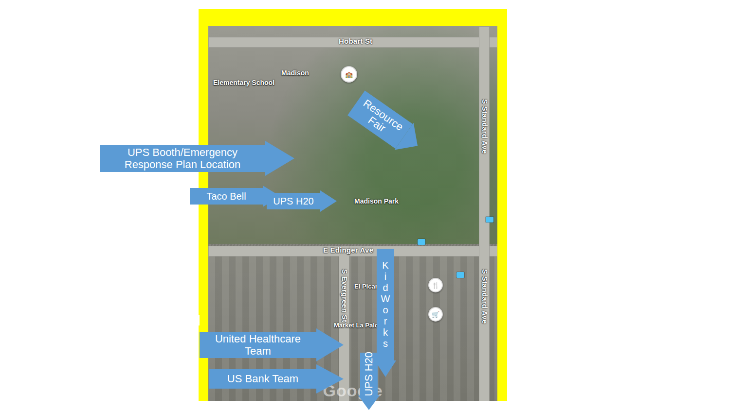Hobart St
E Edinger Ave
S Standard Ave
S Standard Ave
S Evergreen St
Madison
Elementary School
Madison Park
El Picante
Market La Paloma
🏫
🍴
🛒
Google
Resource
Fair
UPS Booth/Emergency
Response Plan Location
Taco Bell
UPS H20
United Healthcare
Team
US Bank Team
KidWorks
UPS H20